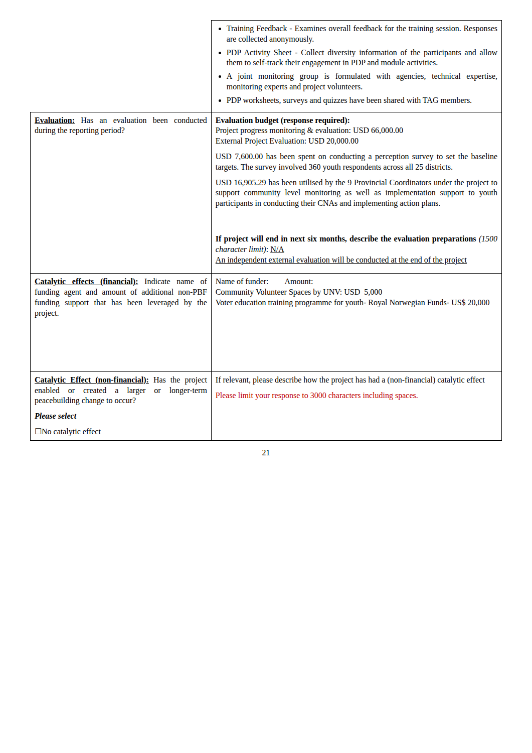| | Training Feedback - Examines overall feedback for the training session. Responses are collected anonymously. PDP Activity Sheet - Collect diversity information of the participants and allow them to self-track their engagement in PDP and module activities. A joint monitoring group is formulated with agencies, technical expertise, monitoring experts and project volunteers. PDP worksheets, surveys and quizzes have been shared with TAG members. |
| Evaluation: Has an evaluation been conducted during the reporting period? | Evaluation budget (response required): Project progress monitoring & evaluation: USD 66,000.00 External Project Evaluation: USD 20,000.00 USD 7,600.00 has been spent on conducting a perception survey to set the baseline targets. The survey involved 360 youth respondents across all 25 districts. USD 16,905.29 has been utilised by the 9 Provincial Coordinators under the project to support community level monitoring as well as implementation support to youth participants in conducting their CNAs and implementing action plans. If project will end in next six months, describe the evaluation preparations (1500 character limit) : N/A An independent external evaluation will be conducted at the end of the project |
| Catalytic effects (financial): Indicate name of funding agent and amount of additional non-PBF funding support that has been leveraged by the project. | Name of funder: Amount: Community Volunteer Spaces by UNV: USD 5,000 Voter education training programme for youth- Royal Norwegian Funds- US$ 20,000 |
| Catalytic Effect (non-financial): Has the project enabled or created a larger or longer-term peacebuilding change to occur? Please select ☐ No catalytic effect | If relevant, please describe how the project has had a (non-financial) catalytic effect Please limit your response to 3000 characters including spaces. |
21